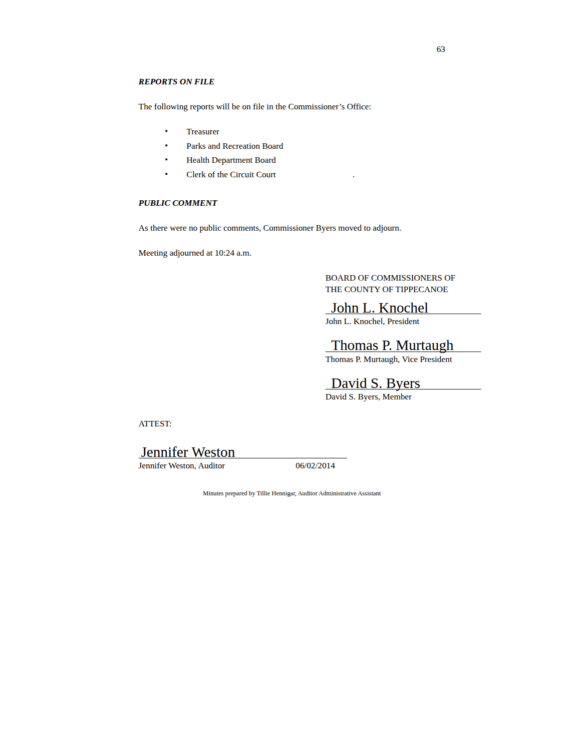63
REPORTS ON FILE
The following reports will be on file in the Commissioner’s Office:
Treasurer
Parks and Recreation Board
Health Department Board
Clerk of the Circuit Court.
PUBLIC COMMENT
As there were no public comments, Commissioner Byers moved to adjourn.
Meeting adjourned at 10:24 a.m.
BOARD OF COMMISSIONERS OF
THE COUNTY OF TIPPECANOE
John L. Knochel
John L. Knochel, President
Thomas P. Murtaugh
Thomas P. Murtaugh, Vice President
David S. Byers
David S. Byers, Member
ATTEST:
Jennifer Weston
Jennifer Weston, Auditor 06/02/2014
Minutes prepared by Tillie Hennigar, Auditor Administrative Assistant